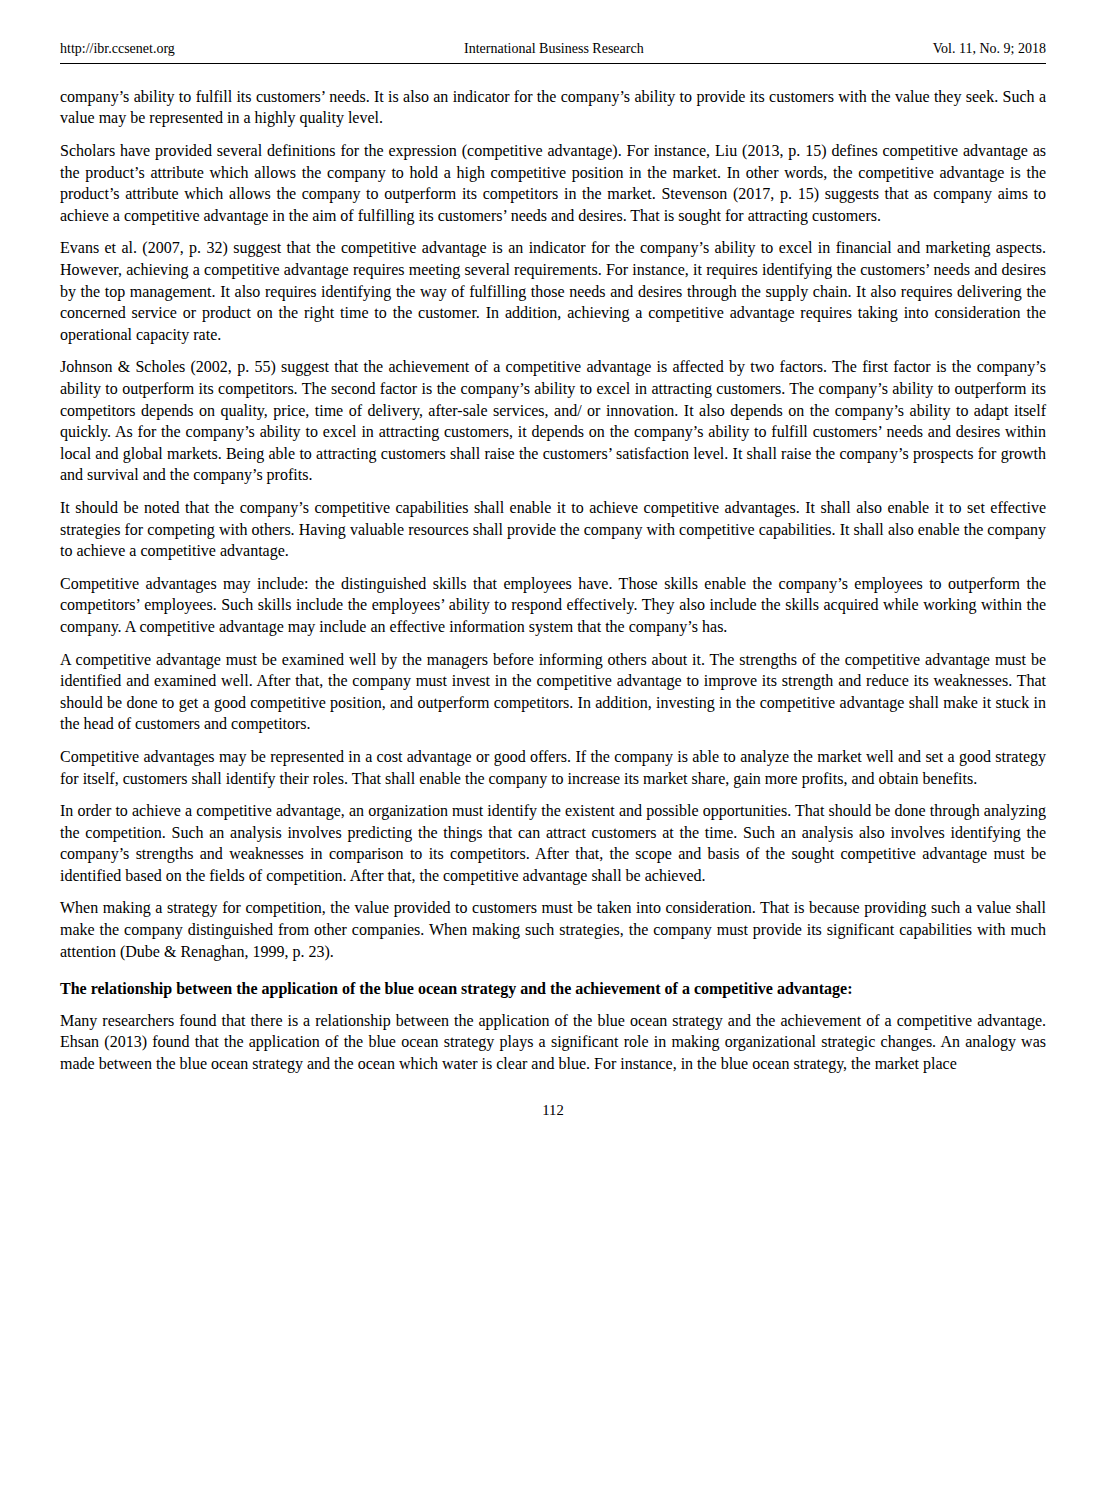http://ibr.ccsenet.org
International Business Research
Vol. 11, No. 9; 2018
company’s ability to fulfill its customers’ needs. It is also an indicator for the company’s ability to provide its customers with the value they seek. Such a value may be represented in a highly quality level.
Scholars have provided several definitions for the expression (competitive advantage). For instance, Liu (2013, p. 15) defines competitive advantage as the product’s attribute which allows the company to hold a high competitive position in the market. In other words, the competitive advantage is the product’s attribute which allows the company to outperform its competitors in the market. Stevenson (2017, p. 15) suggests that as company aims to achieve a competitive advantage in the aim of fulfilling its customers’ needs and desires. That is sought for attracting customers.
Evans et al. (2007, p. 32) suggest that the competitive advantage is an indicator for the company’s ability to excel in financial and marketing aspects. However, achieving a competitive advantage requires meeting several requirements. For instance, it requires identifying the customers’ needs and desires by the top management. It also requires identifying the way of fulfilling those needs and desires through the supply chain. It also requires delivering the concerned service or product on the right time to the customer. In addition, achieving a competitive advantage requires taking into consideration the operational capacity rate.
Johnson & Scholes (2002, p. 55) suggest that the achievement of a competitive advantage is affected by two factors. The first factor is the company’s ability to outperform its competitors. The second factor is the company’s ability to excel in attracting customers. The company’s ability to outperform its competitors depends on quality, price, time of delivery, after-sale services, and/ or innovation. It also depends on the company’s ability to adapt itself quickly. As for the company’s ability to excel in attracting customers, it depends on the company’s ability to fulfill customers’ needs and desires within local and global markets. Being able to attracting customers shall raise the customers’ satisfaction level. It shall raise the company’s prospects for growth and survival and the company’s profits.
It should be noted that the company’s competitive capabilities shall enable it to achieve competitive advantages. It shall also enable it to set effective strategies for competing with others. Having valuable resources shall provide the company with competitive capabilities. It shall also enable the company to achieve a competitive advantage.
Competitive advantages may include: the distinguished skills that employees have. Those skills enable the company’s employees to outperform the competitors’ employees. Such skills include the employees’ ability to respond effectively. They also include the skills acquired while working within the company. A competitive advantage may include an effective information system that the company’s has.
A competitive advantage must be examined well by the managers before informing others about it. The strengths of the competitive advantage must be identified and examined well. After that, the company must invest in the competitive advantage to improve its strength and reduce its weaknesses. That should be done to get a good competitive position, and outperform competitors. In addition, investing in the competitive advantage shall make it stuck in the head of customers and competitors.
Competitive advantages may be represented in a cost advantage or good offers. If the company is able to analyze the market well and set a good strategy for itself, customers shall identify their roles. That shall enable the company to increase its market share, gain more profits, and obtain benefits.
In order to achieve a competitive advantage, an organization must identify the existent and possible opportunities. That should be done through analyzing the competition. Such an analysis involves predicting the things that can attract customers at the time. Such an analysis also involves identifying the company’s strengths and weaknesses in comparison to its competitors. After that, the scope and basis of the sought competitive advantage must be identified based on the fields of competition. After that, the competitive advantage shall be achieved.
When making a strategy for competition, the value provided to customers must be taken into consideration. That is because providing such a value shall make the company distinguished from other companies. When making such strategies, the company must provide its significant capabilities with much attention (Dube & Renaghan, 1999, p. 23).
The relationship between the application of the blue ocean strategy and the achievement of a competitive advantage:
Many researchers found that there is a relationship between the application of the blue ocean strategy and the achievement of a competitive advantage. Ehsan (2013) found that the application of the blue ocean strategy plays a significant role in making organizational strategic changes. An analogy was made between the blue ocean strategy and the ocean which water is clear and blue. For instance, in the blue ocean strategy, the market place
112